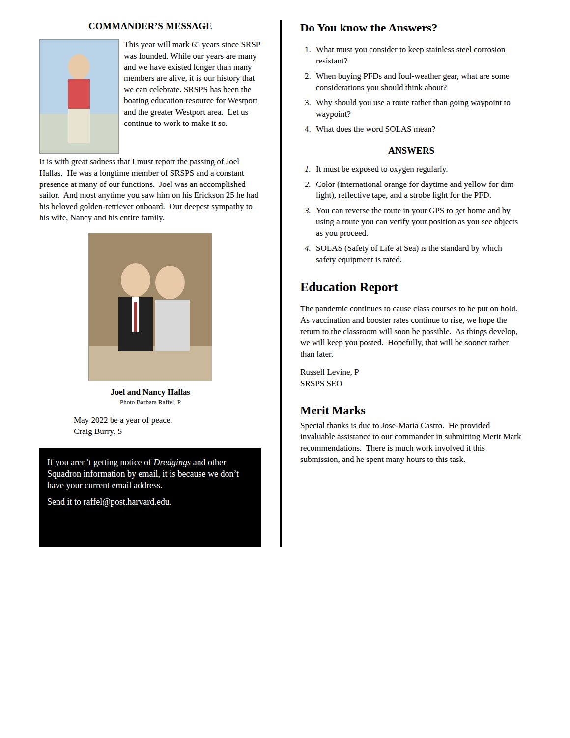COMMANDER’S MESSAGE
This year will mark 65 years since SRSP was founded. While our years are many and we have existed longer than many members are alive, it is our history that we can celebrate. SRSPS has been the boating education resource for Westport and the greater Westport area. Let us continue to work to make it so.
It is with great sadness that I must report the passing of Joel Hallas. He was a longtime member of SRSPS and a constant presence at many of our functions. Joel was an accomplished sailor. And most anytime you saw him on his Erickson 25 he had his beloved golden-retriever onboard. Our deepest sympathy to his wife, Nancy and his entire family.
Joel and Nancy Hallas
Photo Barbara Raffel, P
May 2022 be a year of peace.
Craig Burry, S
If you aren’t getting notice of Dredgings and other Squadron information by email, it is because we don’t have your current email address.
Send it to raffel@post.harvard.edu.
Do You know the Answers?
What must you consider to keep stainless steel corrosion resistant?
When buying PFDs and foul-weather gear, what are some considerations you should think about?
Why should you use a route rather than going waypoint to waypoint?
What does the word SOLAS mean?
ANSWERS
It must be exposed to oxygen regularly.
Color (international orange for daytime and yellow for dim light), reflective tape, and a strobe light for the PFD.
You can reverse the route in your GPS to get home and by using a route you can verify your position as you see objects as you proceed.
SOLAS (Safety of Life at Sea) is the standard by which safety equipment is rated.
Education Report
The pandemic continues to cause class courses to be put on hold. As vaccination and booster rates continue to rise, we hope the return to the classroom will soon be possible. As things develop, we will keep you posted. Hopefully, that will be sooner rather than later.
Russell Levine, P
SRSPS SEO
Merit Marks
Special thanks is due to Jose-Maria Castro. He provided invaluable assistance to our commander in submitting Merit Mark recommendations. There is much work involved it this submission, and he spent many hours to this task.